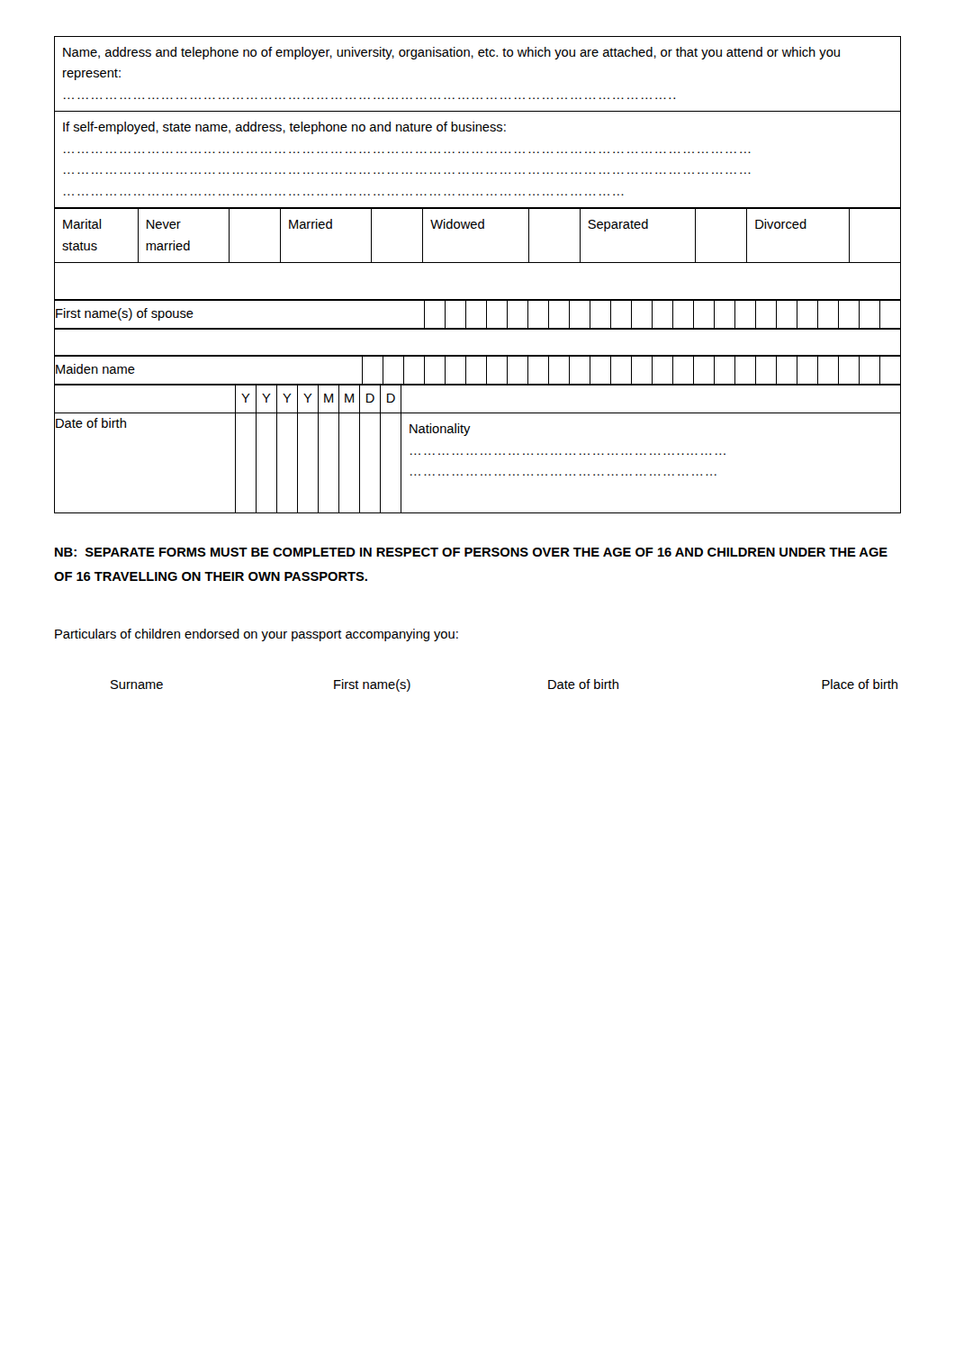| Name, address and telephone no of employer, university, organisation, etc. to which you are attached, or that you attend or which you represent: ………………………………………………………………………………………………………………….. |
| If self-employed, state name, address, telephone no and nature of business: ………………………………………………………………………………………………………………………………… ………………………………………………………………………………………………………………………………… ………………………………………………………………………………………………………… |
| Marital status | Never married | | Married | | Widowed | | Separated | | Divorced | |
| First name(s) of spouse | | | | | | | | | | | | | | | | | | | | | | | |
| Maiden name | | | | | | | | | | | | | | | | | | | | | | | | | | |
| | Y | Y | Y | Y | M | M | D | D | |
| Date of birth | | | | | | | | | Nationality …………………………………………………..……… ………………………………………………………… |
NB: SEPARATE FORMS MUST BE COMPLETED IN RESPECT OF PERSONS OVER THE AGE OF 16 AND CHILDREN UNDER THE AGE OF 16 TRAVELLING ON THEIR OWN PASSPORTS.
Particulars of children endorsed on your passport accompanying you:
| Surname | First name(s) | Date of birth | Place of birth |